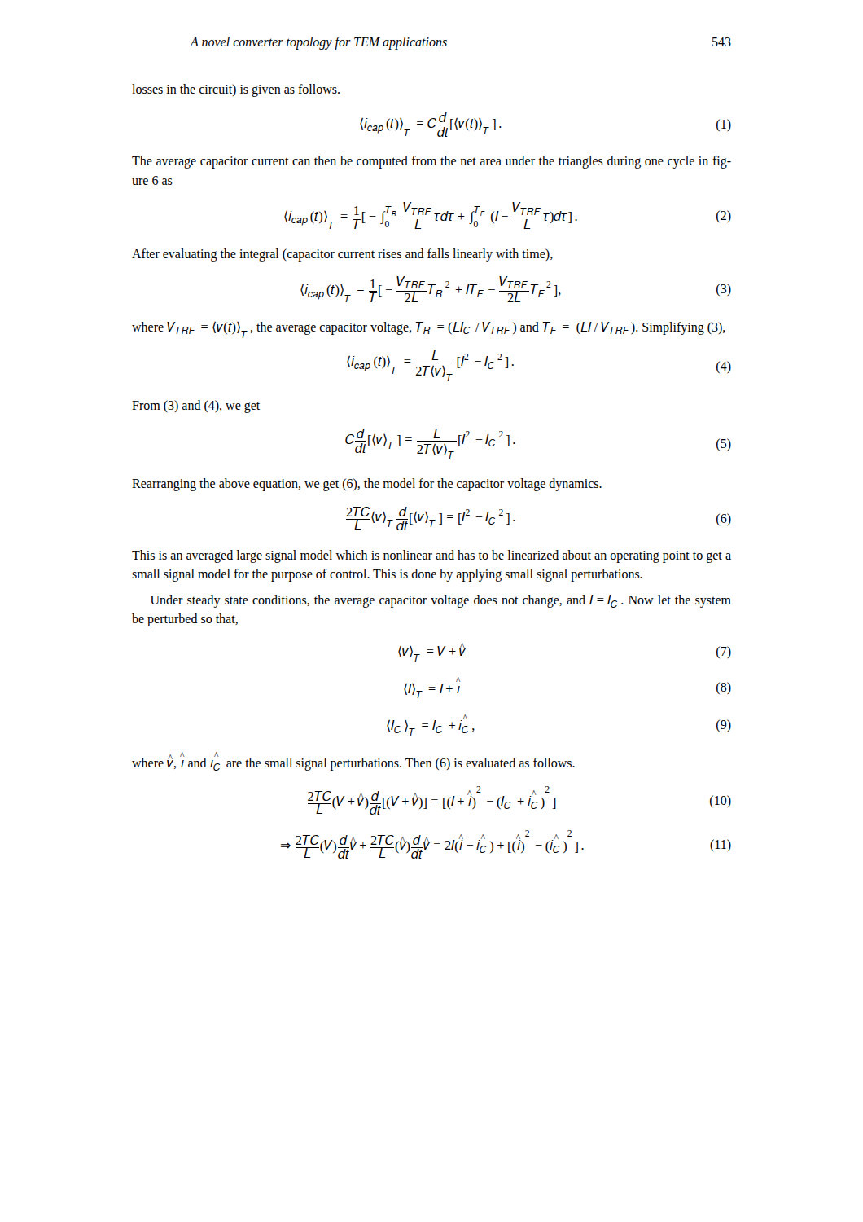A novel converter topology for TEM applications 543
losses in the circuit) is given as follows.
⟨icap(t)⟩T = C ddt [⟨v(t)⟩T] .
(1)
The average capacitor current can then be computed from the net area under the triangles during one cycle in figure 6 as
⟨icap(t)⟩T = 1T [ − ∫0TR VTRFL τdτ + ∫0TF ( I− VTRFL τ ) dτ ] .
(2)
After evaluating the integral (capacitor current rises and falls linearly with time),
⟨icap(t)⟩T = 1T [ − VTRF2L TR2 + ITF − VTRF2L TF2 ] ,
(3)
where VTRF=⟨v(t)⟩T, the average capacitor voltage, TR=(LIC/VTRF) and TF= (LI/VTRF). Simplifying (3),
⟨icap(t)⟩T = L2T⟨v⟩T [I2−IC2] .
(4)
From (3) and (4), we get
C ddt [⟨v⟩T] = L2T⟨v⟩T [I2−IC2] .
(5)
Rearranging the above equation, we get (6), the model for the capacitor voltage dynamics.
2TCL ⟨v⟩T ddt [⟨v⟩T] = [I2−IC2] .
(6)
This is an averaged large signal model which is nonlinear and has to be linearized about an operating point to get a small signal model for the purpose of control. This is done by applying small signal perturbations.
Under steady state conditions, the average capacitor voltage does not change, and I=IC. Now let the system be perturbed so that,
⟨v⟩T = V+v^
(7)
⟨I⟩T = I+i^
(8)
⟨IC⟩T = IC+iC^ ,
(9)
where v^, i^ and iC^ are the small signal perturbations. Then (6) is evaluated as follows.
2TCL (V+v^) ddt [(V+v^)] = [ (I+i^)2 − (IC+iC^)2 ]
(10)
⇒ 2TCL (V) ddt v^ + 2TCL (v^) ddt v^ = 2I (i^−iC^) + [ (i^)2 − (iC^)2 ] .
(11)